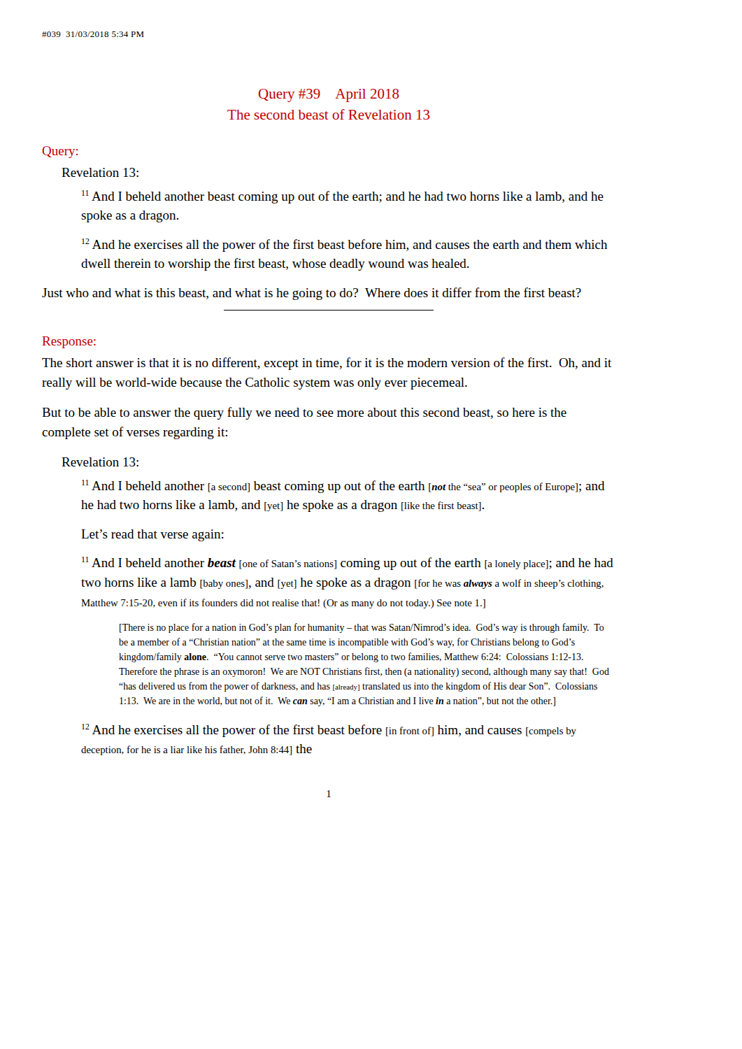#039 31/03/2018 5:34 PM
Query #39 April 2018
The second beast of Revelation 13
Query:
Revelation 13:
11 And I beheld another beast coming up out of the earth; and he had two horns like a lamb, and he spoke as a dragon.
12 And he exercises all the power of the first beast before him, and causes the earth and them which dwell therein to worship the first beast, whose deadly wound was healed.
Just who and what is this beast, and what is he going to do? Where does it differ from the first beast?
Response:
The short answer is that it is no different, except in time, for it is the modern version of the first. Oh, and it really will be world-wide because the Catholic system was only ever piecemeal.
But to be able to answer the query fully we need to see more about this second beast, so here is the complete set of verses regarding it:
Revelation 13:
11 And I beheld another [a second] beast coming up out of the earth [not the “sea” or peoples of Europe]; and he had two horns like a lamb, and [yet] he spoke as a dragon [like the first beast].
Let’s read that verse again:
11 And I beheld another beast [one of Satan’s nations] coming up out of the earth [a lonely place]; and he had two horns like a lamb [baby ones], and [yet] he spoke as a dragon [for he was always a wolf in sheep’s clothing, Matthew 7:15-20, even if its founders did not realise that! (Or as many do not today.) See note 1.]
[There is no place for a nation in God’s plan for humanity – that was Satan/Nimrod’s idea. God’s way is through family. To be a member of a “Christian nation” at the same time is incompatible with God’s way, for Christians belong to God’s kingdom/family alone. “You cannot serve two masters” or belong to two families, Matthew 6:24: Colossians 1:12-13. Therefore the phrase is an oxymoron! We are NOT Christians first, then (a nationality) second, although many say that! God “has delivered us from the power of darkness, and has [already] translated us into the kingdom of His dear Son”. Colossians 1:13. We are in the world, but not of it. We can say, “I am a Christian and I live in a nation”, but not the other.]
12 And he exercises all the power of the first beast before [in front of] him, and causes [compels by deception, for he is a liar like his father, John 8:44] the
1